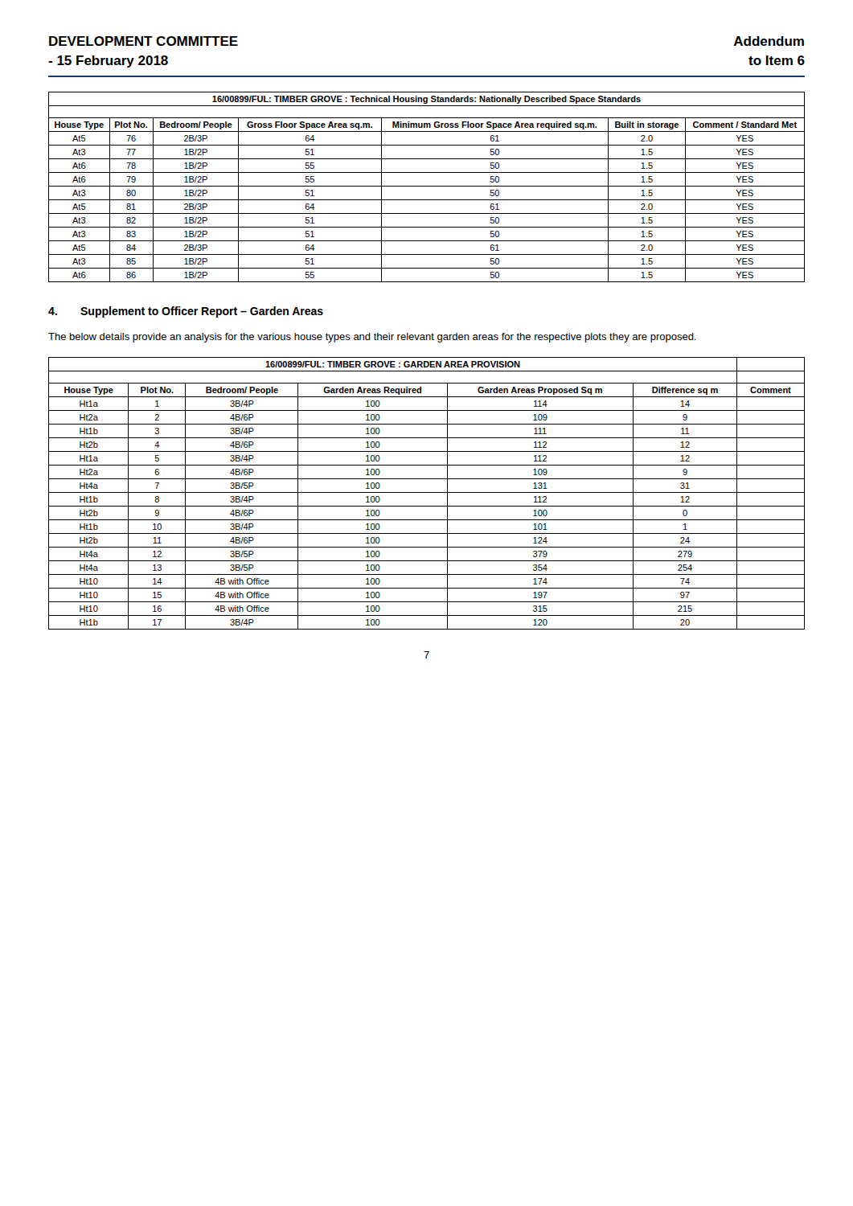DEVELOPMENT COMMITTEE
- 15 February 2018
Addendum
to Item 6
| 16/00899/FUL: TIMBER GROVE : Technical Housing Standards: Nationally Described Space Standards |
| House Type | Plot No. | Bedroom/ People | Gross Floor Space Area sq.m. | Minimum Gross Floor Space Area required sq.m. | Built in storage | Comment / Standard Met |
| At5 | 76 | 2B/3P | 64 | 61 | 2.0 | YES |
| At3 | 77 | 1B/2P | 51 | 50 | 1.5 | YES |
| At6 | 78 | 1B/2P | 55 | 50 | 1.5 | YES |
| At6 | 79 | 1B/2P | 55 | 50 | 1.5 | YES |
| At3 | 80 | 1B/2P | 51 | 50 | 1.5 | YES |
| At5 | 81 | 2B/3P | 64 | 61 | 2.0 | YES |
| At3 | 82 | 1B/2P | 51 | 50 | 1.5 | YES |
| At3 | 83 | 1B/2P | 51 | 50 | 1.5 | YES |
| At5 | 84 | 2B/3P | 64 | 61 | 2.0 | YES |
| At3 | 85 | 1B/2P | 51 | 50 | 1.5 | YES |
| At6 | 86 | 1B/2P | 55 | 50 | 1.5 | YES |
4. Supplement to Officer Report – Garden Areas
The below details provide an analysis for the various house types and their relevant garden areas for the respective plots they are proposed.
| 16/00899/FUL: TIMBER GROVE : GARDEN AREA PROVISION | |
| House Type | Plot No. | Bedroom/ People | Garden Areas Required | Garden Areas Proposed Sq m | Difference sq m | Comment |
| Ht1a | 1 | 3B/4P | 100 | 114 | 14 | |
| Ht2a | 2 | 4B/6P | 100 | 109 | 9 | |
| Ht1b | 3 | 3B/4P | 100 | 111 | 11 | |
| Ht2b | 4 | 4B/6P | 100 | 112 | 12 | |
| Ht1a | 5 | 3B/4P | 100 | 112 | 12 | |
| Ht2a | 6 | 4B/6P | 100 | 109 | 9 | |
| Ht4a | 7 | 3B/5P | 100 | 131 | 31 | |
| Ht1b | 8 | 3B/4P | 100 | 112 | 12 | |
| Ht2b | 9 | 4B/6P | 100 | 100 | 0 | |
| Ht1b | 10 | 3B/4P | 100 | 101 | 1 | |
| Ht2b | 11 | 4B/6P | 100 | 124 | 24 | |
| Ht4a | 12 | 3B/5P | 100 | 379 | 279 | |
| Ht4a | 13 | 3B/5P | 100 | 354 | 254 | |
| Ht10 | 14 | 4B with Office | 100 | 174 | 74 | |
| Ht10 | 15 | 4B with Office | 100 | 197 | 97 | |
| Ht10 | 16 | 4B with Office | 100 | 315 | 215 | |
| Ht1b | 17 | 3B/4P | 100 | 120 | 20 | |
7